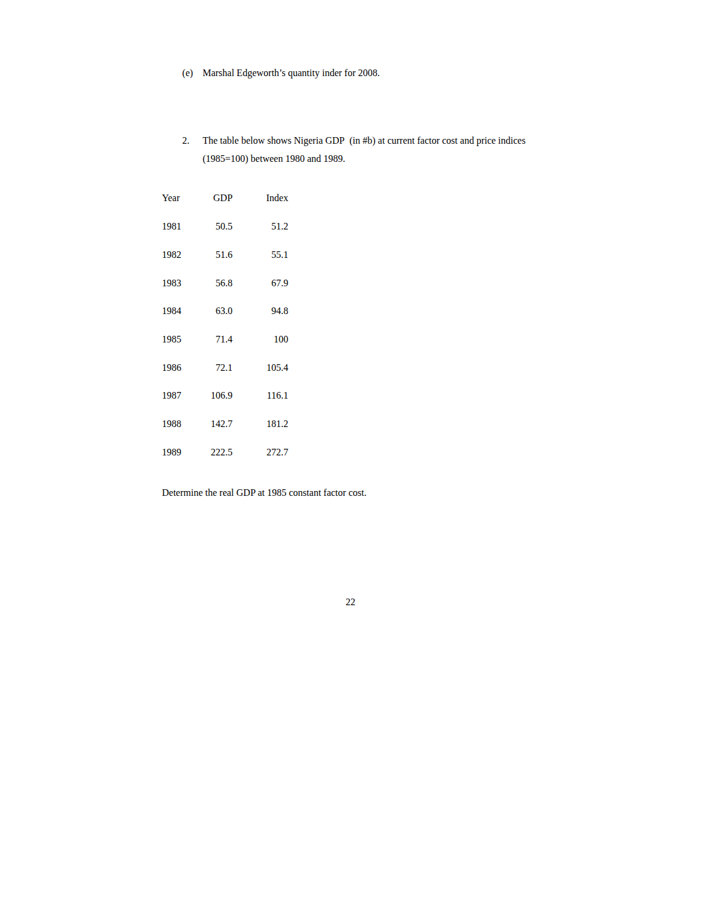(e) Marshal Edgeworth’s quantity inder for 2008.
2. The table below shows Nigeria GDP (in #b) at current factor cost and price indices (1985=100) between 1980 and 1989.
| Year | GDP | Index |
| --- | --- | --- |
| 1981 | 50.5 | 51.2 |
| 1982 | 51.6 | 55.1 |
| 1983 | 56.8 | 67.9 |
| 1984 | 63.0 | 94.8 |
| 1985 | 71.4 | 100 |
| 1986 | 72.1 | 105.4 |
| 1987 | 106.9 | 116.1 |
| 1988 | 142.7 | 181.2 |
| 1989 | 222.5 | 272.7 |
Determine the real GDP at 1985 constant factor cost.
22